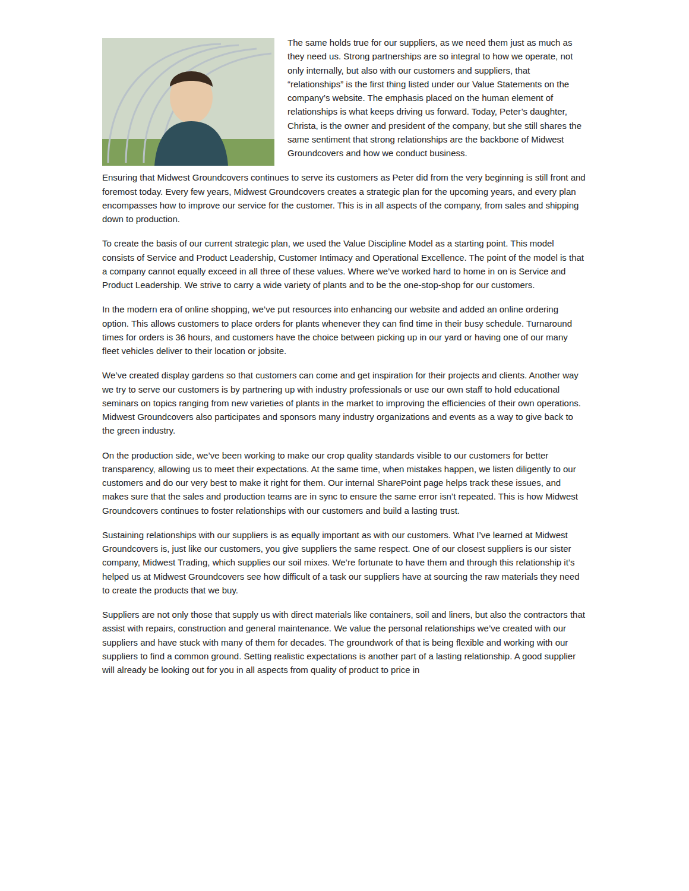The same holds true for our suppliers, as we need them just as much as they need us. Strong partnerships are so integral to how we operate, not only internally, but also with our customers and suppliers, that “relationships” is the first thing listed under our Value Statements on the company’s website. The emphasis placed on the human element of relationships is what keeps driving us forward. Today, Peter’s daughter, Christa, is the owner and president of the company, but she still shares the same sentiment that strong relationships are the backbone of Midwest Groundcovers and how we conduct business.
Ensuring that Midwest Groundcovers continues to serve its customers as Peter did from the very beginning is still front and foremost today. Every few years, Midwest Groundcovers creates a strategic plan for the upcoming years, and every plan encompasses how to improve our service for the customer. This is in all aspects of the company, from sales and shipping down to production.
To create the basis of our current strategic plan, we used the Value Discipline Model as a starting point. This model consists of Service and Product Leadership, Customer Intimacy and Operational Excellence. The point of the model is that a company cannot equally exceed in all three of these values. Where we’ve worked hard to home in on is Service and Product Leadership. We strive to carry a wide variety of plants and to be the one-stop-shop for our customers.
In the modern era of online shopping, we’ve put resources into enhancing our website and added an online ordering option. This allows customers to place orders for plants whenever they can find time in their busy schedule. Turnaround times for orders is 36 hours, and customers have the choice between picking up in our yard or having one of our many fleet vehicles deliver to their location or jobsite.
We’ve created display gardens so that customers can come and get inspiration for their projects and clients. Another way we try to serve our customers is by partnering up with industry professionals or use our own staff to hold educational seminars on topics ranging from new varieties of plants in the market to improving the efficiencies of their own operations. Midwest Groundcovers also participates and sponsors many industry organizations and events as a way to give back to the green industry.
On the production side, we’ve been working to make our crop quality standards visible to our customers for better transparency, allowing us to meet their expectations. At the same time, when mistakes happen, we listen diligently to our customers and do our very best to make it right for them. Our internal SharePoint page helps track these issues, and makes sure that the sales and production teams are in sync to ensure the same error isn’t repeated. This is how Midwest Groundcovers continues to foster relationships with our customers and build a lasting trust.
Sustaining relationships with our suppliers is as equally important as with our customers. What I’ve learned at Midwest Groundcovers is, just like our customers, you give suppliers the same respect. One of our closest suppliers is our sister company, Midwest Trading, which supplies our soil mixes. We’re fortunate to have them and through this relationship it’s helped us at Midwest Groundcovers see how difficult of a task our suppliers have at sourcing the raw materials they need to create the products that we buy.
Suppliers are not only those that supply us with direct materials like containers, soil and liners, but also the contractors that assist with repairs, construction and general maintenance. We value the personal relationships we’ve created with our suppliers and have stuck with many of them for decades. The groundwork of that is being flexible and working with our suppliers to find a common ground. Setting realistic expectations is another part of a lasting relationship. A good supplier will already be looking out for you in all aspects from quality of product to price in